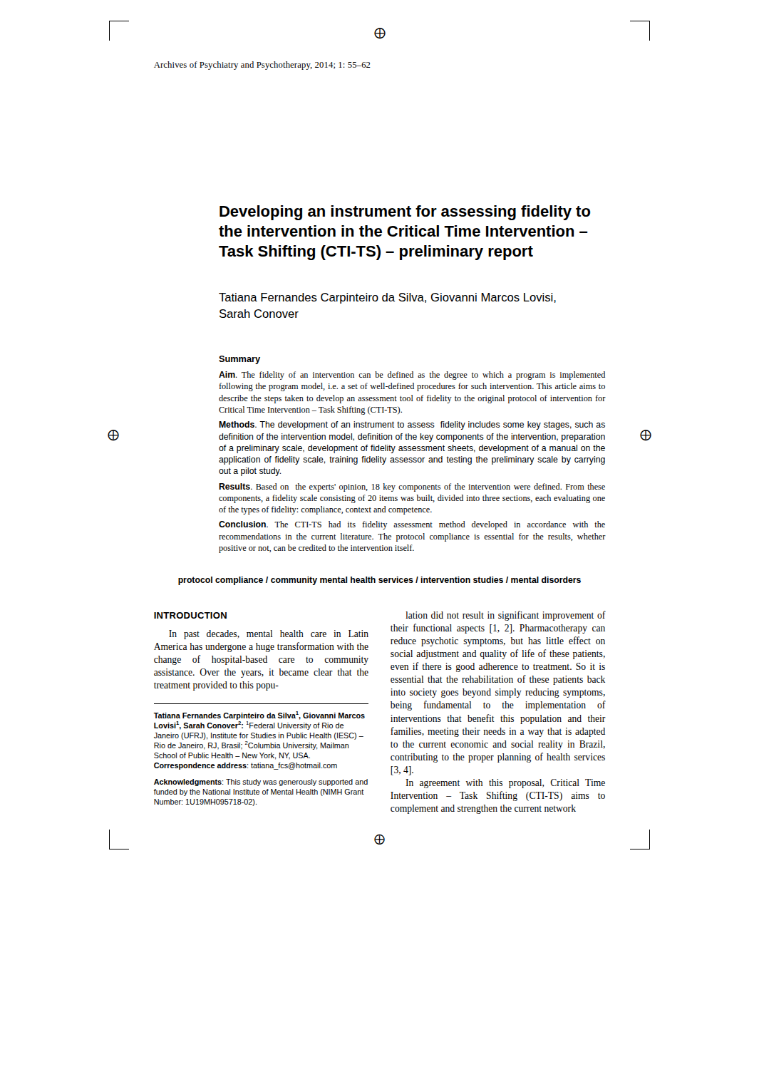⨁
⨁
⨁
Archives of Psychiatry and Psychotherapy, 2014; 1: 55–62
Developing an instrument for assessing fidelity to the intervention in the Critical Time Intervention – Task Shifting (CTI-TS) – preliminary report
Tatiana Fernandes Carpinteiro da Silva, Giovanni Marcos Lovisi,
Sarah Conover
Summary
Aim. The fidelity of an intervention can be defined as the degree to which a program is implemented following the program model, i.e. a set of well-defined procedures for such intervention. This article aims to describe the steps taken to develop an assessment tool of fidelity to the original protocol of intervention for Critical Time Intervention – Task Shifting (CTI-TS).
Methods. The development of an instrument to assess fidelity includes some key stages, such as definition of the intervention model, definition of the key components of the intervention, preparation of a preliminary scale, development of fidelity assessment sheets, development of a manual on the application of fidelity scale, training fidelity assessor and testing the preliminary scale by carrying out a pilot study.
Results. Based on the experts' opinion, 18 key components of the intervention were defined. From these components, a fidelity scale consisting of 20 items was built, divided into three sections, each evaluating one of the types of fidelity: compliance, context and competence.
Conclusion. The CTI-TS had its fidelity assessment method developed in accordance with the recommendations in the current literature. The protocol compliance is essential for the results, whether positive or not, can be credited to the intervention itself.
protocol compliance / community mental health services / intervention studies / mental disorders
INTRODUCTION
In past decades, mental health care in Latin America has undergone a huge transformation with the change of hospital-based care to community assistance. Over the years, it became clear that the treatment provided to this popu-
Tatiana Fernandes Carpinteiro da Silva1, Giovanni Marcos Lovisi1, Sarah Conover2: 1Federal University of Rio de Janeiro (UFRJ), Institute for Studies in Public Health (IESC) – Rio de Janeiro, RJ, Brasil; 2Columbia University, Mailman School of Public Health – New York, NY, USA. Correspondence address: tatiana_fcs@hotmail.com
Acknowledgments: This study was generously supported and funded by the National Institute of Mental Health (NIMH Grant Number: 1U19MH095718-02).
lation did not result in significant improvement of their functional aspects [1, 2]. Pharmacotherapy can reduce psychotic symptoms, but has little effect on social adjustment and quality of life of these patients, even if there is good adherence to treatment. So it is essential that the rehabilitation of these patients back into society goes beyond simply reducing symptoms, being fundamental to the implementation of interventions that benefit this population and their families, meeting their needs in a way that is adapted to the current economic and social reality in Brazil, contributing to the proper planning of health services [3, 4].
In agreement with this proposal, Critical Time Intervention – Task Shifting (CTI-TS) aims to complement and strengthen the current network
⨁